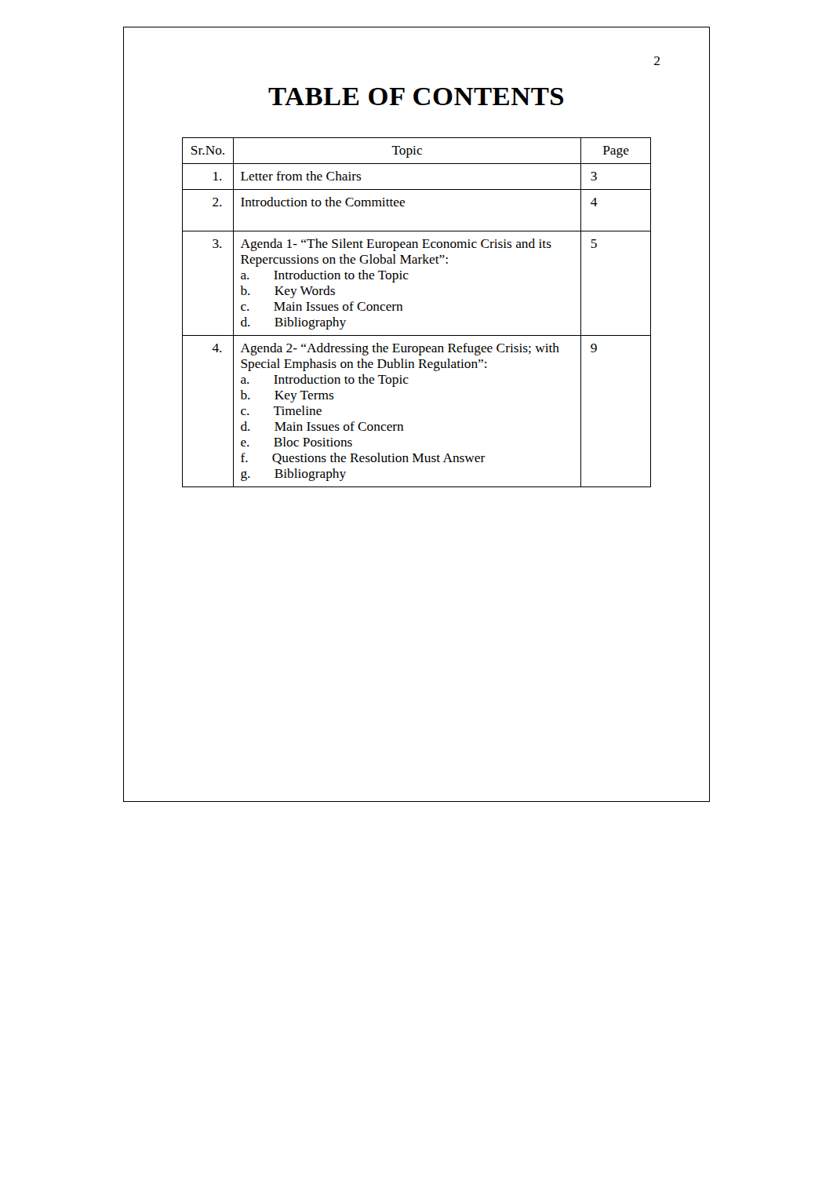2
TABLE OF CONTENTS
| Sr.No. | Topic | Page |
| --- | --- | --- |
| 1. | Letter from the Chairs | 3 |
| 2. | Introduction to the Committee | 4 |
| 3. | Agenda 1- “The Silent European Economic Crisis and its Repercussions on the Global Market”: a. Introduction to the Topic b. Key Words c. Main Issues of Concern d. Bibliography | 5 |
| 4. | Agenda 2- “Addressing the European Refugee Crisis; with Special Emphasis on the Dublin Regulation”: a. Introduction to the Topic b. Key Terms c. Timeline d. Main Issues of Concern e. Bloc Positions f. Questions the Resolution Must Answer g. Bibliography | 9 |